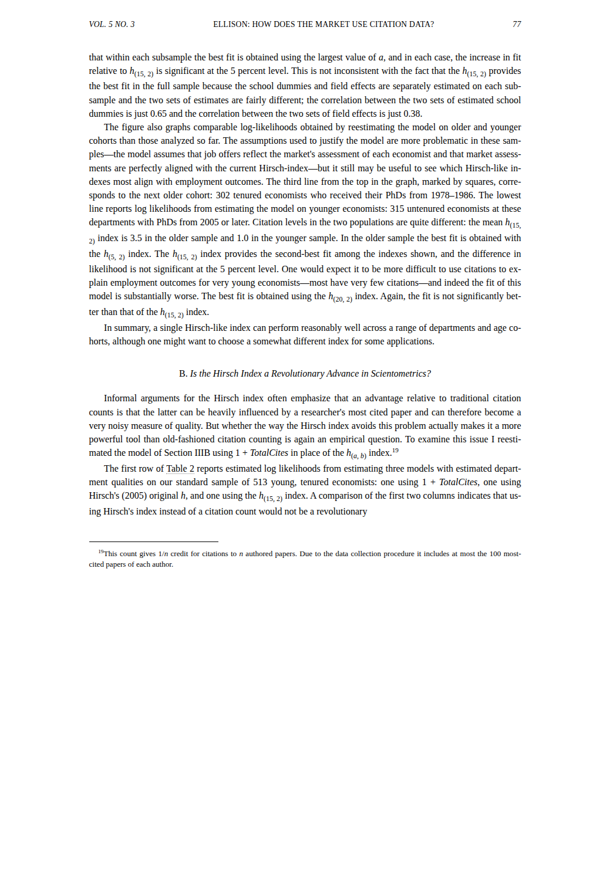VOL. 5 NO. 3 ELLISON: HOW DOES THE MARKET USE CITATION DATA? 77
that within each subsample the best fit is obtained using the largest value of a, and in each case, the increase in fit relative to h(15, 2) is significant at the 5 percent level. This is not inconsistent with the fact that the h(15, 2) provides the best fit in the full sample because the school dummies and field effects are separately estimated on each subsample and the two sets of estimates are fairly different; the correlation between the two sets of estimated school dummies is just 0.65 and the correlation between the two sets of field effects is just 0.38.
The figure also graphs comparable log-likelihoods obtained by reestimating the model on older and younger cohorts than those analyzed so far. The assumptions used to justify the model are more problematic in these samples—the model assumes that job offers reflect the market's assessment of each economist and that market assessments are perfectly aligned with the current Hirsch-index—but it still may be useful to see which Hirsch-like indexes most align with employment outcomes. The third line from the top in the graph, marked by squares, corresponds to the next older cohort: 302 tenured economists who received their PhDs from 1978–1986. The lowest line reports log likelihoods from estimating the model on younger economists: 315 untenured economists at these departments with PhDs from 2005 or later. Citation levels in the two populations are quite different: the mean h(15, 2) index is 3.5 in the older sample and 1.0 in the younger sample. In the older sample the best fit is obtained with the h(5, 2) index. The h(15, 2) index provides the second-best fit among the indexes shown, and the difference in likelihood is not significant at the 5 percent level. One would expect it to be more difficult to use citations to explain employment outcomes for very young economists—most have very few citations—and indeed the fit of this model is substantially worse. The best fit is obtained using the h(20, 2) index. Again, the fit is not significantly better than that of the h(15, 2) index.
In summary, a single Hirsch-like index can perform reasonably well across a range of departments and age cohorts, although one might want to choose a somewhat different index for some applications.
B. Is the Hirsch Index a Revolutionary Advance in Scientometrics?
Informal arguments for the Hirsch index often emphasize that an advantage relative to traditional citation counts is that the latter can be heavily influenced by a researcher's most cited paper and can therefore become a very noisy measure of quality. But whether the way the Hirsch index avoids this problem actually makes it a more powerful tool than old-fashioned citation counting is again an empirical question. To examine this issue I reestimated the model of Section IIIB using 1 + TotalCites in place of the h(a, b) index.19
The first row of Table 2 reports estimated log likelihoods from estimating three models with estimated department qualities on our standard sample of 513 young, tenured economists: one using 1 + TotalCites, one using Hirsch's (2005) original h, and one using the h(15, 2) index. A comparison of the first two columns indicates that using Hirsch's index instead of a citation count would not be a revolutionary
19This count gives 1/n credit for citations to n authored papers. Due to the data collection procedure it includes at most the 100 most-cited papers of each author.